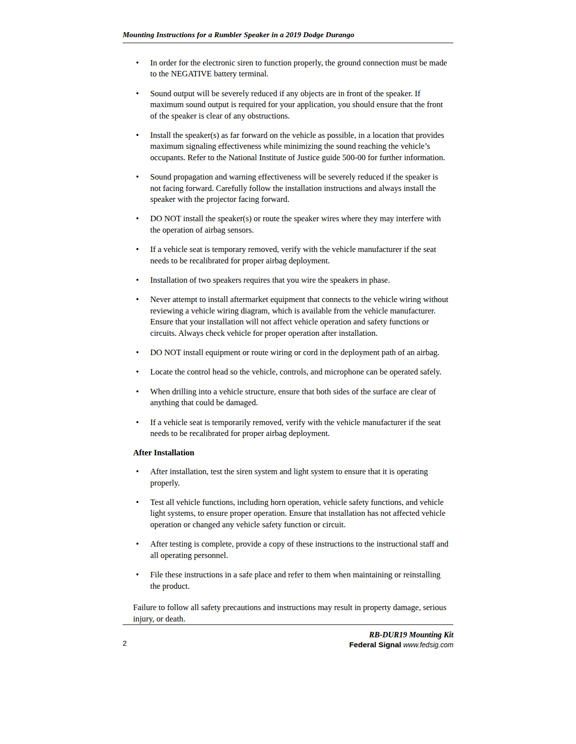Mounting Instructions for a Rumbler Speaker in a 2019 Dodge Durango
In order for the electronic siren to function properly, the ground connection must be made to the NEGATIVE battery terminal.
Sound output will be severely reduced if any objects are in front of the speaker. If maximum sound output is required for your application, you should ensure that the front of the speaker is clear of any obstructions.
Install the speaker(s) as far forward on the vehicle as possible, in a location that provides maximum signaling effectiveness while minimizing the sound reaching the vehicle’s occupants. Refer to the National Institute of Justice guide 500-00 for further information.
Sound propagation and warning effectiveness will be severely reduced if the speaker is not facing forward. Carefully follow the installation instructions and always install the speaker with the projector facing forward.
DO NOT install the speaker(s) or route the speaker wires where they may interfere with the operation of airbag sensors.
If a vehicle seat is temporary removed, verify with the vehicle manufacturer if the seat needs to be recalibrated for proper airbag deployment.
Installation of two speakers requires that you wire the speakers in phase.
Never attempt to install aftermarket equipment that connects to the vehicle wiring without reviewing a vehicle wiring diagram, which is available from the vehicle manufacturer. Ensure that your installation will not affect vehicle operation and safety functions or circuits. Always check vehicle for proper operation after installation.
DO NOT install equipment or route wiring or cord in the deployment path of an airbag.
Locate the control head so the vehicle, controls, and microphone can be operated safely.
When drilling into a vehicle structure, ensure that both sides of the surface are clear of anything that could be damaged.
If a vehicle seat is temporarily removed, verify with the vehicle manufacturer if the seat needs to be recalibrated for proper airbag deployment.
After Installation
After installation, test the siren system and light system to ensure that it is operating properly.
Test all vehicle functions, including horn operation, vehicle safety functions, and vehicle light systems, to ensure proper operation. Ensure that installation has not affected vehicle operation or changed any vehicle safety function or circuit.
After testing is complete, provide a copy of these instructions to the instructional staff and all operating personnel.
File these instructions in a safe place and refer to them when maintaining or reinstalling the product.
Failure to follow all safety precautions and instructions may result in property damage, serious injury, or death.
2
RB-DUR19 Mounting Kit
Federal Signal www.fedsig.com